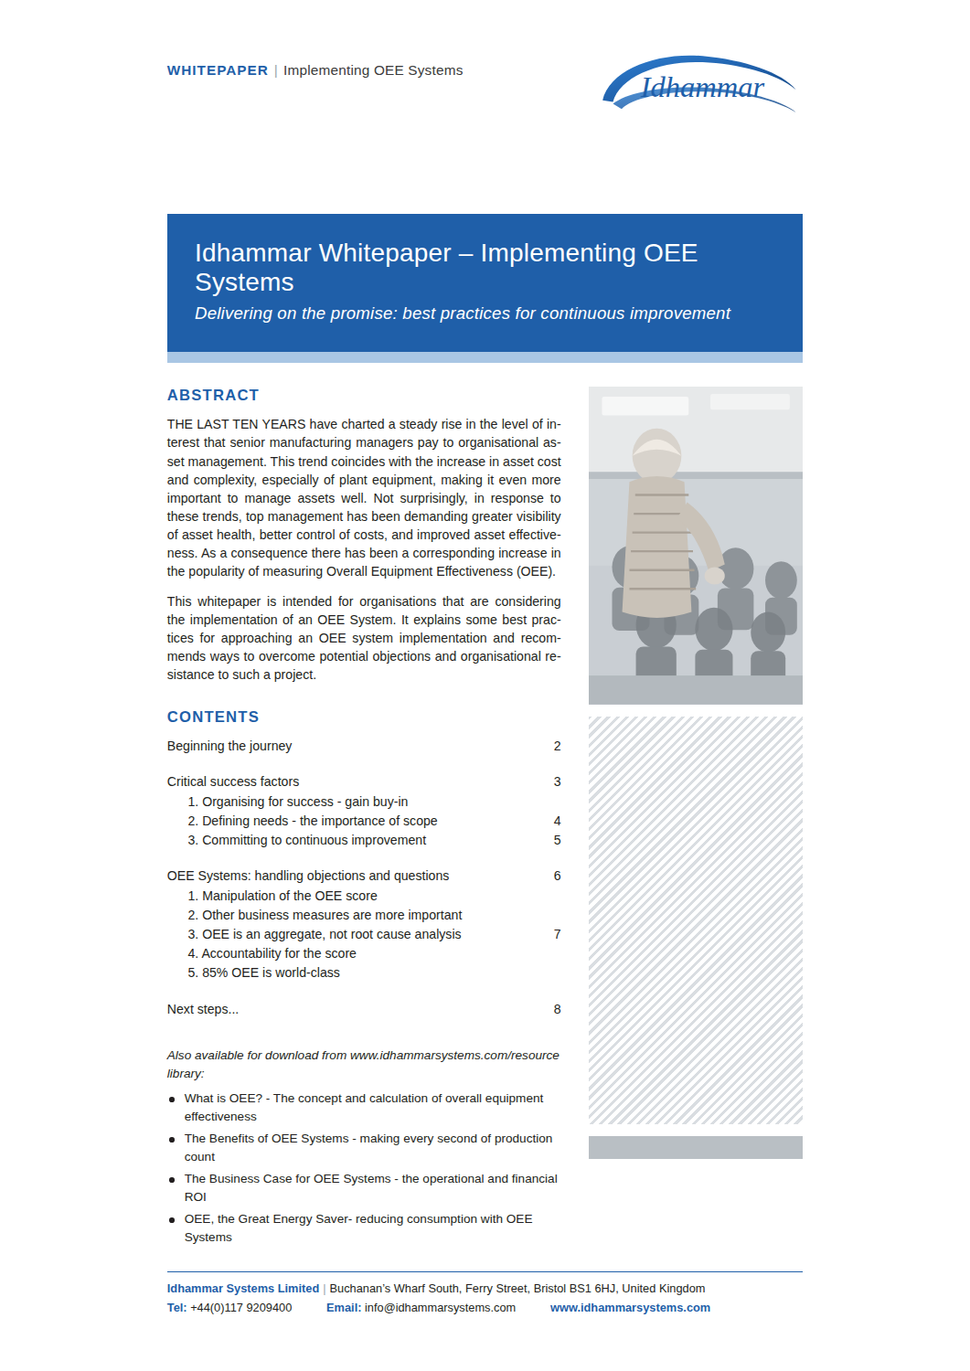WHITEPAPER|Implementing OEE Systems
Idhammar
Idhammar Whitepaper – Implementing OEE Systems
Delivering on the promise: best practices for continuous improvement
ABSTRACT
THE LAST TEN YEARS have charted a steady rise in the level of interest that senior manufacturing managers pay to organisational asset management. This trend coincides with the increase in asset cost and complexity, especially of plant equipment, making it even more important to manage assets well. Not surprisingly, in response to these trends, top management has been demanding greater visibility of asset health, better control of costs, and improved asset effectiveness. As a consequence there has been a corresponding increase in the popularity of measuring Overall Equipment Effectiveness (OEE).
This whitepaper is intended for organisations that are considering the implementation of an OEE System. It explains some best practices for approaching an OEE system implementation and recommends ways to overcome potential objections and organisational resistance to such a project.
CONTENTS
Beginning the journey 2
Critical success factors 3
1. Organising for success - gain buy-in
2. Defining needs - the importance of scope 4
3. Committing to continuous improvement 5
OEE Systems: handling objections and questions 6
1. Manipulation of the OEE score
2. Other business measures are more important
3. OEE is an aggregate, not root cause analysis 7
4. Accountability for the score
5. 85% OEE is world-class
Next steps... 8
Also available for download from www.idhammarsystems.com/resource library:
What is OEE? - The concept and calculation of overall equipment effectiveness
The Benefits of OEE Systems - making every second of production count
The Business Case for OEE Systems - the operational and financial ROI
OEE, the Great Energy Saver- reducing consumption with OEE Systems
Idhammar Systems Limited|Buchanan’s Wharf South, Ferry Street, Bristol BS1 6HJ, United Kingdom
Tel: +44(0)117 9209400 Email: info@idhammarsystems.com www.idhammarsystems.com